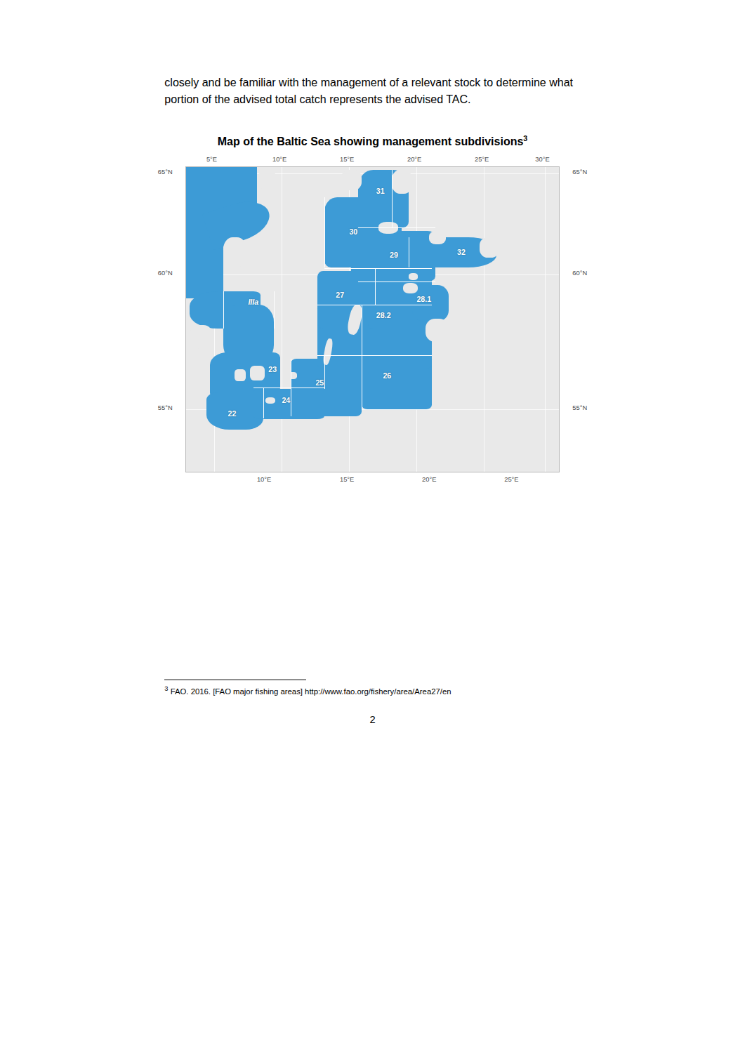closely and be familiar with the management of a relevant stock to determine what portion of the advised total catch represents the advised TAC.
Map of the Baltic Sea showing management subdivisions3
5°E 10°E 15°E 20°E 25°E 30°E 10°E 15°E 20°E 25°E 65°N 60°N 55°N 65°N 60°N 55°N
31 30 32 29 27 28.1 28.2 23 25 26 24 22 IIIa
3 FAO. 2016. [FAO major fishing areas] http://www.fao.org/fishery/area/Area27/en
2